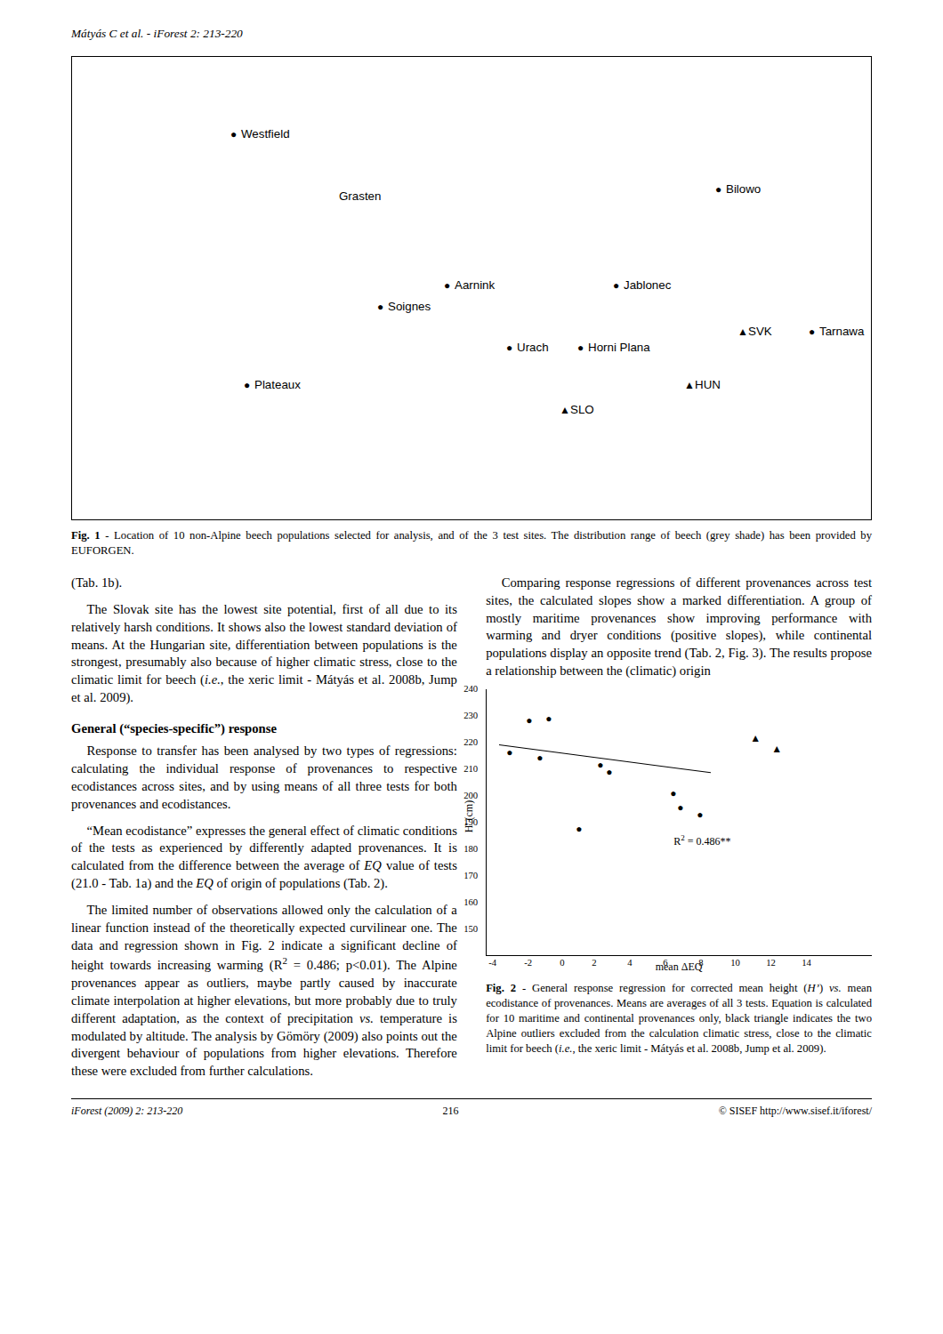Mátyás C et al. - iForest 2: 213-220
Westfield Grasten Bilowo Aarnink Jablonec Soignes SVK Tarnawa Urach Horni Plana HUN Plateaux SLO
Fig. 1 - Location of 10 non-Alpine beech populations selected for analysis, and of the 3 test sites. The distribution range of beech (grey shade) has been provided by EUFORGEN.
(Tab. 1b).
The Slovak site has the lowest site potential, first of all due to its relatively harsh conditions. It shows also the lowest standard deviation of means. At the Hungarian site, differentiation between populations is the strongest, presumably also because of higher climatic stress, close to the climatic limit for beech (i.e., the xeric limit - Mátyás et al. 2008b, Jump et al. 2009).
General (“species-specific”) response
Response to transfer has been analysed by two types of regressions: calculating the individual response of provenances to respective ecodistances across sites, and by using means of all three tests for both provenances and ecodistances.
“Mean ecodistance” expresses the general effect of climatic conditions of the tests as experienced by differently adapted provenances. It is calculated from the difference between the average of EQ value of tests (21.0 - Tab. 1a) and the EQ of origin of populations (Tab. 2).
The limited number of observations allowed only the calculation of a linear function instead of the theoretically expected curvilinear one. The data and regression shown in Fig. 2 indicate a significant decline of height towards increasing warming (R2 = 0.486; p<0.01). The Alpine provenances appear as outliers, maybe partly caused by inaccurate climate interpolation at higher elevations, but more probably due to truly different adaptation, as the context of precipitation vs. temperature is modulated by altitude. The analysis by Gömöry (2009) also points out the divergent behaviour of populations from higher elevations. Therefore these were excluded from further calculations.
Comparing response regressions of different provenances across test sites, the calculated slopes show a marked differentiation. A group of mostly maritime provenances show improving performance with warming and dryer conditions (positive slopes), while continental populations display an opposite trend (Tab. 2, Fig. 3). The results propose a relationship between the (climatic) origin
H' (cm) 240 230 220 210 200 190 180 170 160 150 -4 -2 0 2 4 6 8 10 12 14 ● ● ● ● ● ● ● ● ● ● ▲ ▲
R2 = 0.486**
mean ΔEQ
Fig. 2 - General response regression for corrected mean height (H’) vs. mean ecodistance of provenances. Means are averages of all 3 tests. Equation is calculated for 10 maritime and continental provenances only, black triangle indicates the two Alpine outliers excluded from the calculation climatic stress, close to the climatic limit for beech (i.e., the xeric limit - Mátyás et al. 2008b, Jump et al. 2009).
iForest (2009) 2: 213-220
216
© SISEF http://www.sisef.it/iforest/